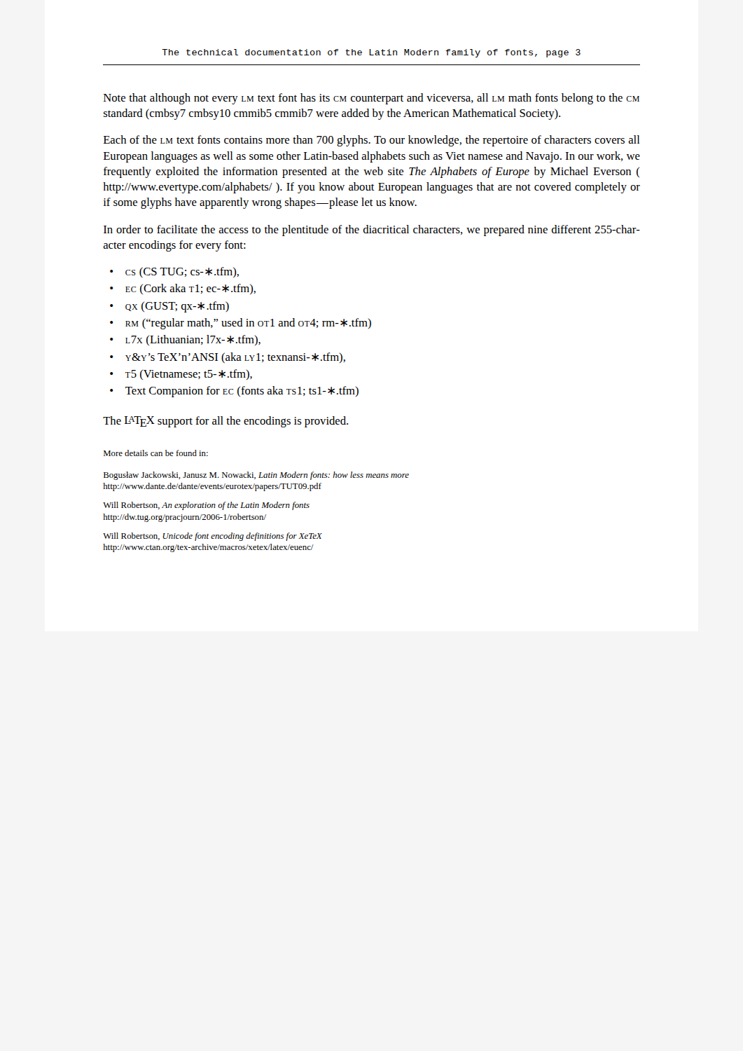The technical documentation of the Latin Modern family of fonts, page 3
Note that although not every lm text font has its cm counterpart and viceversa, all lm math fonts belong to the cm standard (cmbsy7 cmbsy10 cmmib5 cmmib7 were added by the American Mathematical Society).
Each of the lm text fonts contains more than 700 glyphs. To our knowledge, the repertoire of characters covers all European languages as well as some other Latin-based alphabets such as Viet namese and Navajo. In our work, we frequently exploited the information presented at the web site The Alphabets of Europe by Michael Everson ( http://www.evertype.com/alphabets/ ). If you know about European languages that are not covered completely or if some glyphs have apparently wrong shapes — please let us know.
In order to facilitate the access to the plentitude of the diacritical characters, we prepared nine different 255-character encodings for every font:
cs (CS TUG; cs-∗.tfm),
ec (Cork aka t1; ec-∗.tfm),
qx (GUST; qx-∗.tfm)
rm (“regular math,” used in ot1 and ot4; rm-∗.tfm)
l7x (Lithuanian; l7x-∗.tfm),
y&y’s TeX’n’ANSI (aka ly1; texnansi-∗.tfm),
t5 (Vietnamese; t5-∗.tfm),
Text Companion for ec (fonts aka ts1; ts1-∗.tfm)
The LATe X support for all the encodings is provided.
More details can be found in:
Bogusław Jackowski, Janusz M. Nowacki, Latin Modern fonts: how less means more
http://www.dante.de/dante/events/eurotex/papers/TUT09.pdf
Will Robertson, An exploration of the Latin Modern fonts
http://dw.tug.org/pracjourn/2006-1/robertson/
Will Robertson, Unicode font encoding definitions for XeTeX
http://www.ctan.org/tex-archive/macros/xetex/latex/euenc/